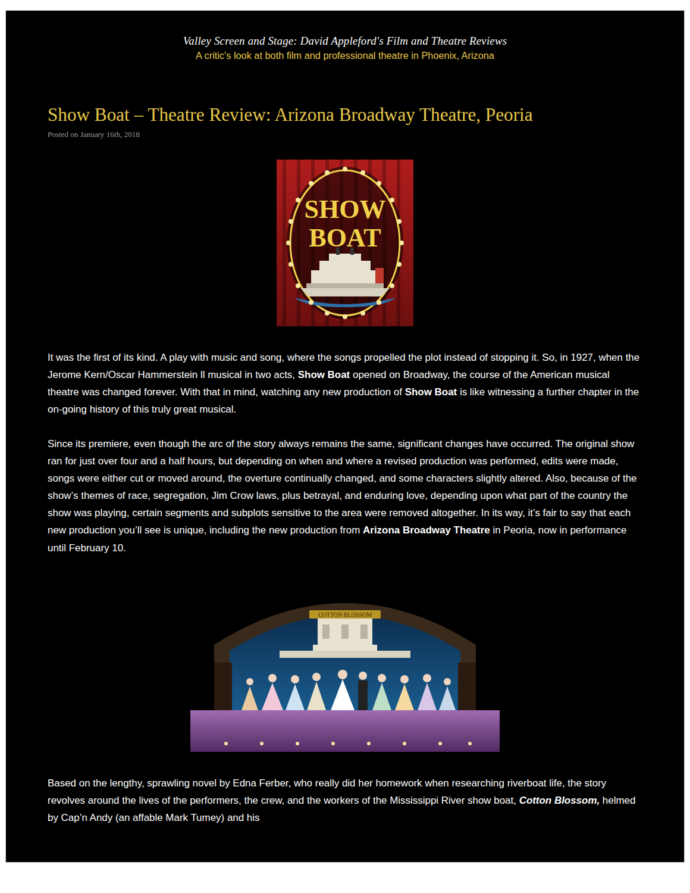Valley Screen and Stage: David Appleford's Film and Theatre Reviews
A critic's look at both film and professional theatre in Phoenix, Arizona
Show Boat – Theatre Review: Arizona Broadway Theatre, Peoria
Posted on January 16th, 2018
It was the first of its kind. A play with music and song, where the songs propelled the plot instead of stopping it. So, in 1927, when the Jerome Kern/Oscar Hammerstein ll musical in two acts, Show Boat opened on Broadway, the course of the American musical theatre was changed forever. With that in mind, watching any new production of Show Boat is like witnessing a further chapter in the on-going history of this truly great musical.
Since its premiere, even though the arc of the story always remains the same, significant changes have occurred. The original show ran for just over four and a half hours, but depending on when and where a revised production was performed, edits were made, songs were either cut or moved around, the overture continually changed, and some characters slightly altered. Also, because of the show’s themes of race, segregation, Jim Crow laws, plus betrayal, and enduring love, depending upon what part of the country the show was playing, certain segments and subplots sensitive to the area were removed altogether. In its way, it’s fair to say that each new production you’ll see is unique, including the new production from Arizona Broadway Theatre in Peoria, now in performance until February 10.
Based on the lengthy, sprawling novel by Edna Ferber, who really did her homework when researching riverboat life, the story revolves around the lives of the performers, the crew, and the workers of the Mississippi River show boat, Cotton Blossom, helmed by Cap’n Andy (an affable Mark Tumey) and his